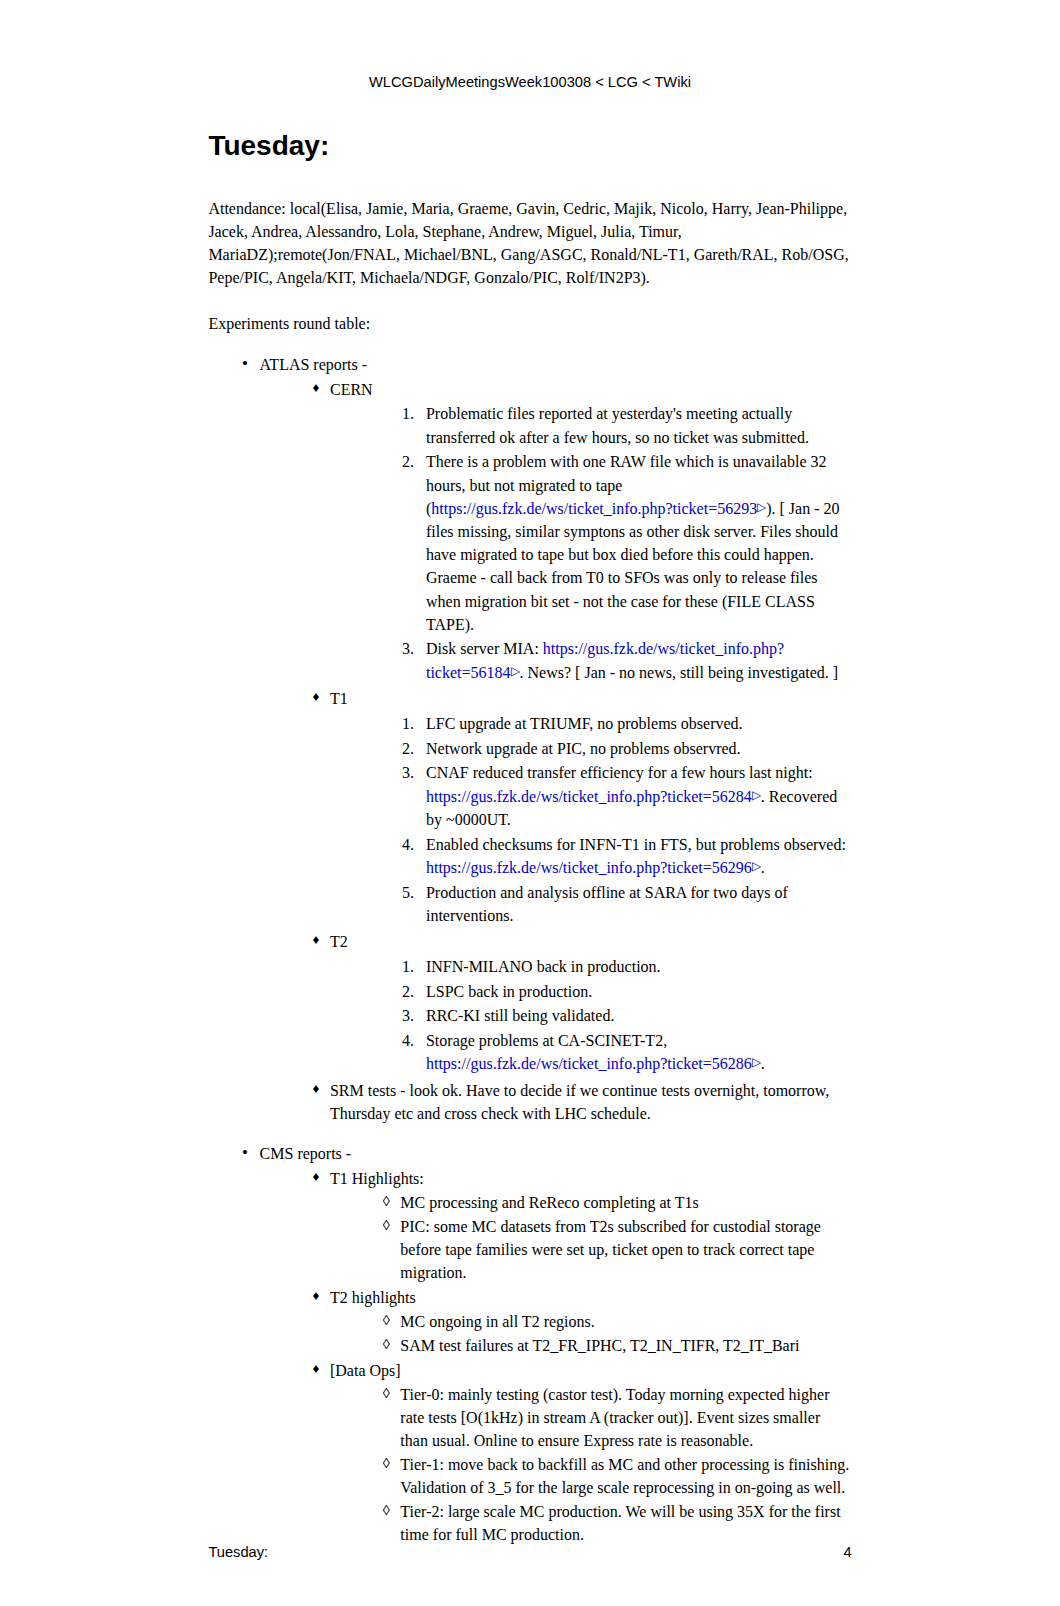WLCGDailyMeetingsWeek100308 < LCG < TWiki
Tuesday:
Attendance: local(Elisa, Jamie, Maria, Graeme, Gavin, Cedric, Majik, Nicolo, Harry, Jean-Philippe, Jacek, Andrea, Alessandro, Lola, Stephane, Andrew, Miguel, Julia, Timur, MariaDZ);remote(Jon/FNAL, Michael/BNL, Gang/ASGC, Ronald/NL-T1, Gareth/RAL, Rob/OSG, Pepe/PIC, Angela/KIT, Michaela/NDGF, Gonzalo/PIC, Rolf/IN2P3).
Experiments round table:
ATLAS reports -
CERN
Problematic files reported at yesterday's meeting actually transferred ok after a few hours, so no ticket was submitted.
There is a problem with one RAW file which is unavailable 32 hours, but not migrated to tape (https://gus.fzk.de/ws/ticket_info.php?ticket=56293▷). [ Jan - 20 files missing, similar symptons as other disk server. Files should have migrated to tape but box died before this could happen. Graeme - call back from T0 to SFOs was only to release files when migration bit set - not the case for these (FILE CLASS TAPE).
Disk server MIA: https://gus.fzk.de/ws/ticket_info.php?ticket=56184▷. News? [ Jan - no news, still being investigated. ]
T1
LFC upgrade at TRIUMF, no problems observed.
Network upgrade at PIC, no problems observred.
CNAF reduced transfer efficiency for a few hours last night: https://gus.fzk.de/ws/ticket_info.php?ticket=56284▷. Recovered by ~0000UT.
Enabled checksums for INFN-T1 in FTS, but problems observed: https://gus.fzk.de/ws/ticket_info.php?ticket=56296▷.
Production and analysis offline at SARA for two days of interventions.
T2
INFN-MILANO back in production.
LSPC back in production.
RRC-KI still being validated.
Storage problems at CA-SCINET-T2, https://gus.fzk.de/ws/ticket_info.php?ticket=56286▷.
SRM tests - look ok. Have to decide if we continue tests overnight, tomorrow, Thursday etc and cross check with LHC schedule.
CMS reports -
T1 Highlights:
MC processing and ReReco completing at T1s
PIC: some MC datasets from T2s subscribed for custodial storage before tape families were set up, ticket open to track correct tape migration.
T2 highlights
MC ongoing in all T2 regions.
SAM test failures at T2_FR_IPHC, T2_IN_TIFR, T2_IT_Bari
[Data Ops]
Tier-0: mainly testing (castor test). Today morning expected higher rate tests [O(1kHz) in stream A (tracker out)]. Event sizes smaller than usual. Online to ensure Express rate is reasonable.
Tier-1: move back to backfill as MC and other processing is finishing. Validation of 3_5 for the large scale reprocessing in on-going as well.
Tier-2: large scale MC production. We will be using 35X for the first time for full MC production.
Tuesday: 4